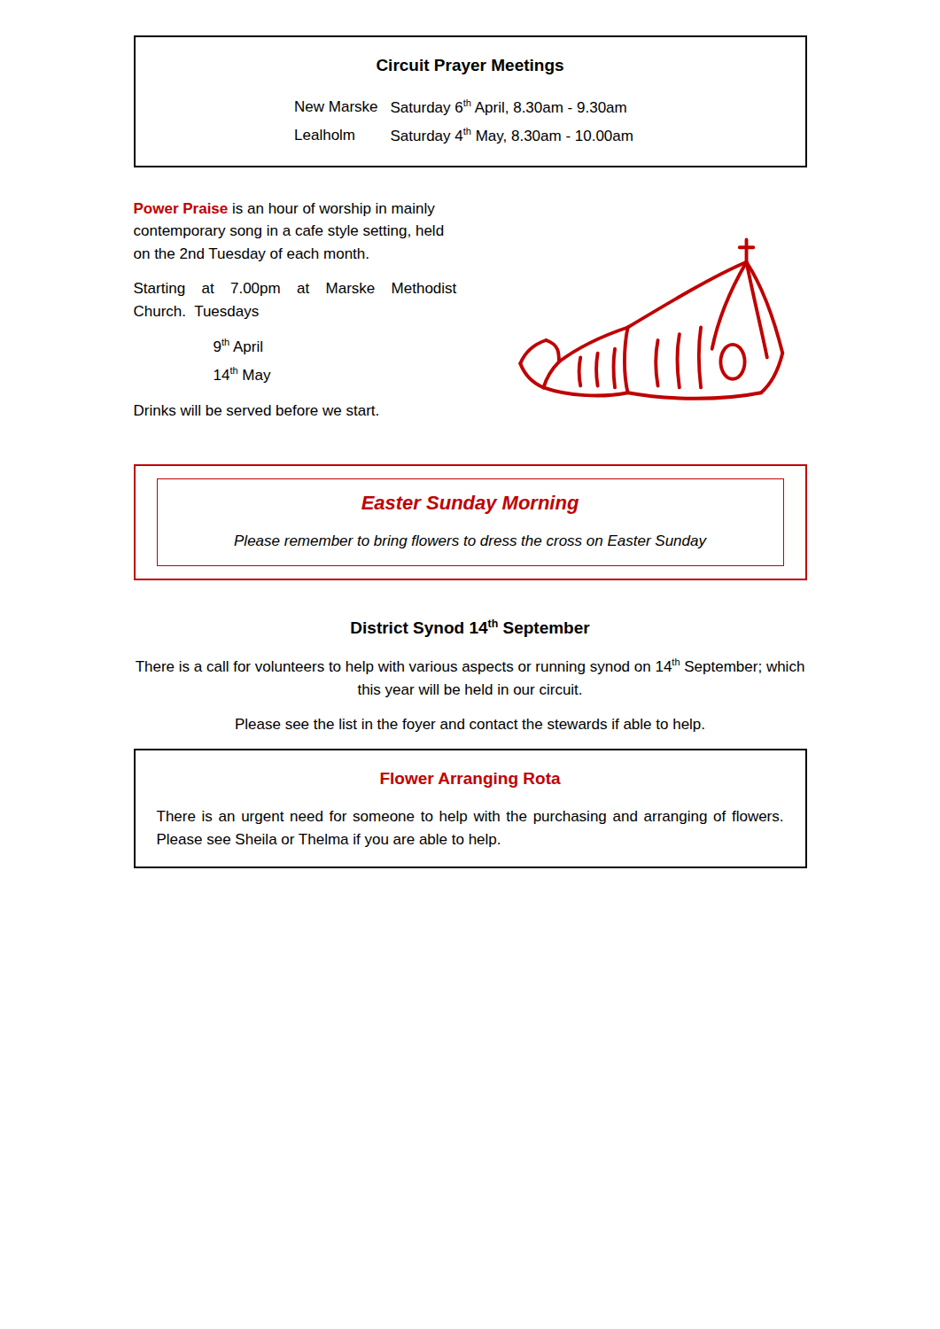Circuit Prayer Meetings
| New Marske | Saturday 6 th April, 8.30am - 9.30am |
| Lealholm | Saturday 4 th May, 8.30am - 10.00am |
Power Praise is an hour of worship in mainly contemporary song in a cafe style setting, held on the 2nd Tuesday of each month.
Starting at 7.00pm at Marske Methodist Church. Tuesdays
9th April
14th May
Drinks will be served before we start.
Easter Sunday Morning
Please remember to bring flowers to dress the cross on Easter Sunday
District Synod 14th September
There is a call for volunteers to help with various aspects or running synod on 14th September; which this year will be held in our circuit.
Please see the list in the foyer and contact the stewards if able to help.
Flower Arranging Rota
There is an urgent need for someone to help with the purchasing and arranging of flowers. Please see Sheila or Thelma if you are able to help.